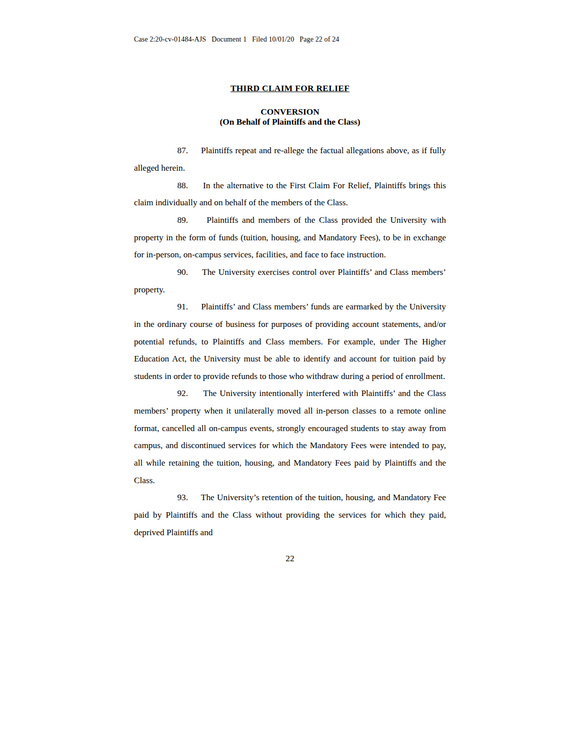Case 2:20-cv-01484-AJS Document 1 Filed 10/01/20 Page 22 of 24
THIRD CLAIM FOR RELIEF
CONVERSION
(On Behalf of Plaintiffs and the Class)
87. Plaintiffs repeat and re-allege the factual allegations above, as if fully alleged herein.
88. In the alternative to the First Claim For Relief, Plaintiffs brings this claim individually and on behalf of the members of the Class.
89. Plaintiffs and members of the Class provided the University with property in the form of funds (tuition, housing, and Mandatory Fees), to be in exchange for in-person, on-campus services, facilities, and face to face instruction.
90. The University exercises control over Plaintiffs’ and Class members’ property.
91. Plaintiffs’ and Class members’ funds are earmarked by the University in the ordinary course of business for purposes of providing account statements, and/or potential refunds, to Plaintiffs and Class members. For example, under The Higher Education Act, the University must be able to identify and account for tuition paid by students in order to provide refunds to those who withdraw during a period of enrollment.
92. The University intentionally interfered with Plaintiffs’ and the Class members’ property when it unilaterally moved all in-person classes to a remote online format, cancelled all on-campus events, strongly encouraged students to stay away from campus, and discontinued services for which the Mandatory Fees were intended to pay, all while retaining the tuition, housing, and Mandatory Fees paid by Plaintiffs and the Class.
93. The University’s retention of the tuition, housing, and Mandatory Fee paid by Plaintiffs and the Class without providing the services for which they paid, deprived Plaintiffs and
22